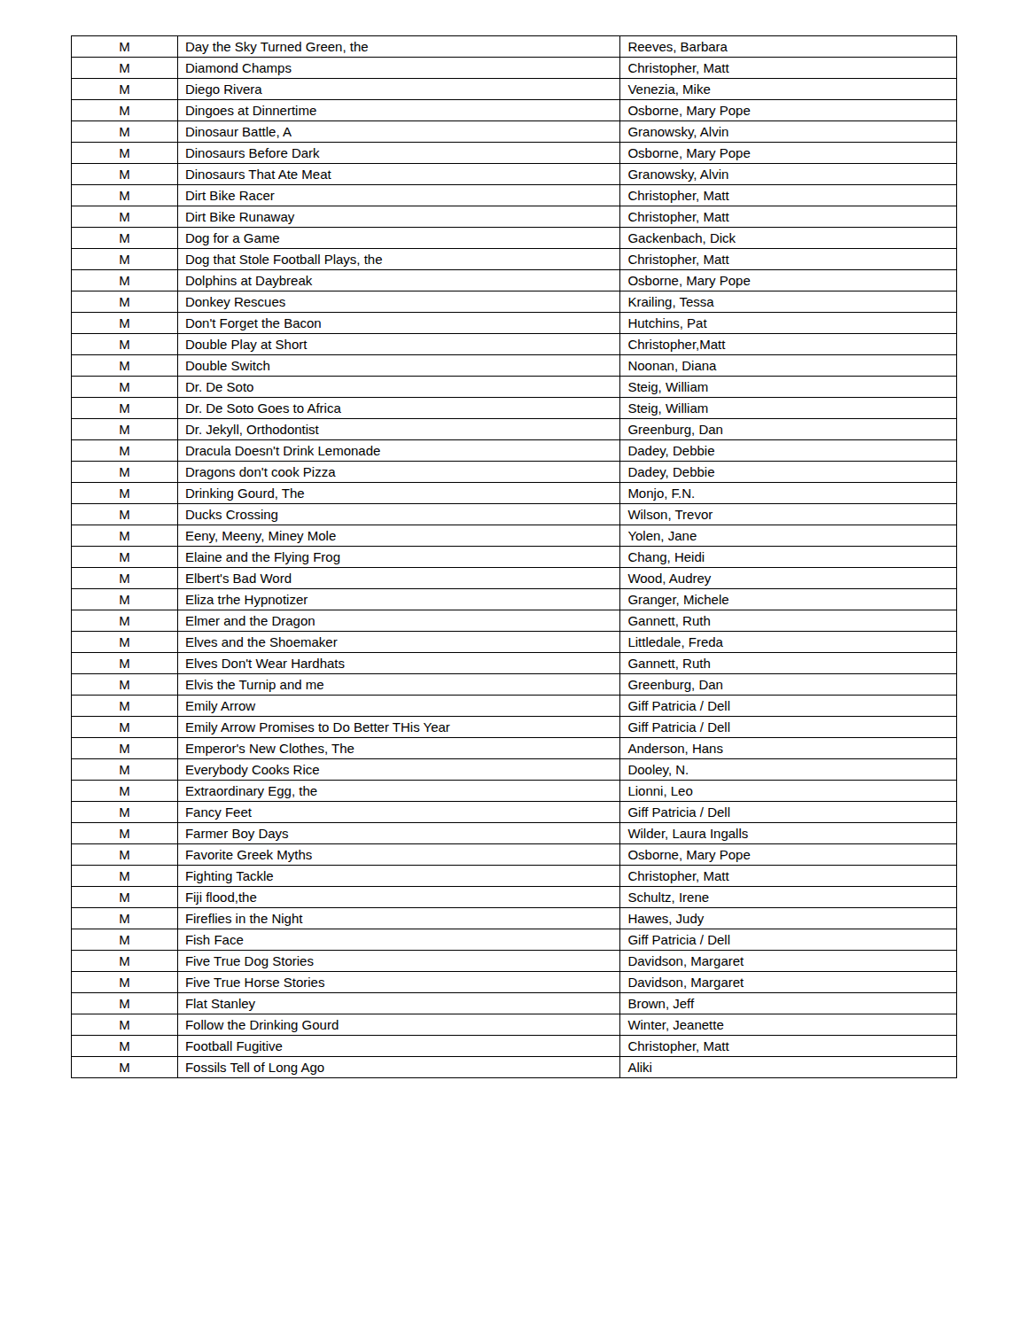| M | Day the Sky Turned Green, the | Reeves, Barbara |
| M | Diamond Champs | Christopher, Matt |
| M | Diego Rivera | Venezia, Mike |
| M | Dingoes at Dinnertime | Osborne, Mary Pope |
| M | Dinosaur Battle, A | Granowsky, Alvin |
| M | Dinosaurs Before Dark | Osborne, Mary Pope |
| M | Dinosaurs That Ate Meat | Granowsky, Alvin |
| M | Dirt Bike Racer | Christopher, Matt |
| M | Dirt Bike Runaway | Christopher, Matt |
| M | Dog for a Game | Gackenbach, Dick |
| M | Dog that Stole Football Plays, the | Christopher, Matt |
| M | Dolphins at Daybreak | Osborne, Mary Pope |
| M | Donkey Rescues | Krailing, Tessa |
| M | Don't Forget the Bacon | Hutchins, Pat |
| M | Double Play at Short | Christopher,Matt |
| M | Double Switch | Noonan, Diana |
| M | Dr. De Soto | Steig, William |
| M | Dr. De Soto Goes to Africa | Steig, William |
| M | Dr. Jekyll, Orthodontist | Greenburg, Dan |
| M | Dracula Doesn't Drink Lemonade | Dadey, Debbie |
| M | Dragons don't cook Pizza | Dadey, Debbie |
| M | Drinking Gourd, The | Monjo, F.N. |
| M | Ducks Crossing | Wilson, Trevor |
| M | Eeny, Meeny, Miney Mole | Yolen, Jane |
| M | Elaine and the Flying Frog | Chang, Heidi |
| M | Elbert's Bad Word | Wood, Audrey |
| M | Eliza trhe Hypnotizer | Granger, Michele |
| M | Elmer and the Dragon | Gannett, Ruth |
| M | Elves and the Shoemaker | Littledale, Freda |
| M | Elves Don't Wear Hardhats | Gannett, Ruth |
| M | Elvis the Turnip and me | Greenburg, Dan |
| M | Emily Arrow | Giff Patricia / Dell |
| M | Emily Arrow Promises to Do Better THis Year | Giff Patricia / Dell |
| M | Emperor's New Clothes, The | Anderson, Hans |
| M | Everybody Cooks Rice | Dooley, N. |
| M | Extraordinary Egg, the | Lionni, Leo |
| M | Fancy Feet | Giff Patricia / Dell |
| M | Farmer Boy Days | Wilder, Laura Ingalls |
| M | Favorite Greek Myths | Osborne, Mary Pope |
| M | Fighting Tackle | Christopher, Matt |
| M | Fiji flood,the | Schultz, Irene |
| M | Fireflies in the Night | Hawes, Judy |
| M | Fish Face | Giff Patricia / Dell |
| M | Five True Dog Stories | Davidson, Margaret |
| M | Five True Horse Stories | Davidson, Margaret |
| M | Flat Stanley | Brown, Jeff |
| M | Follow the Drinking Gourd | Winter, Jeanette |
| M | Football Fugitive | Christopher, Matt |
| M | Fossils Tell of Long Ago | Aliki |